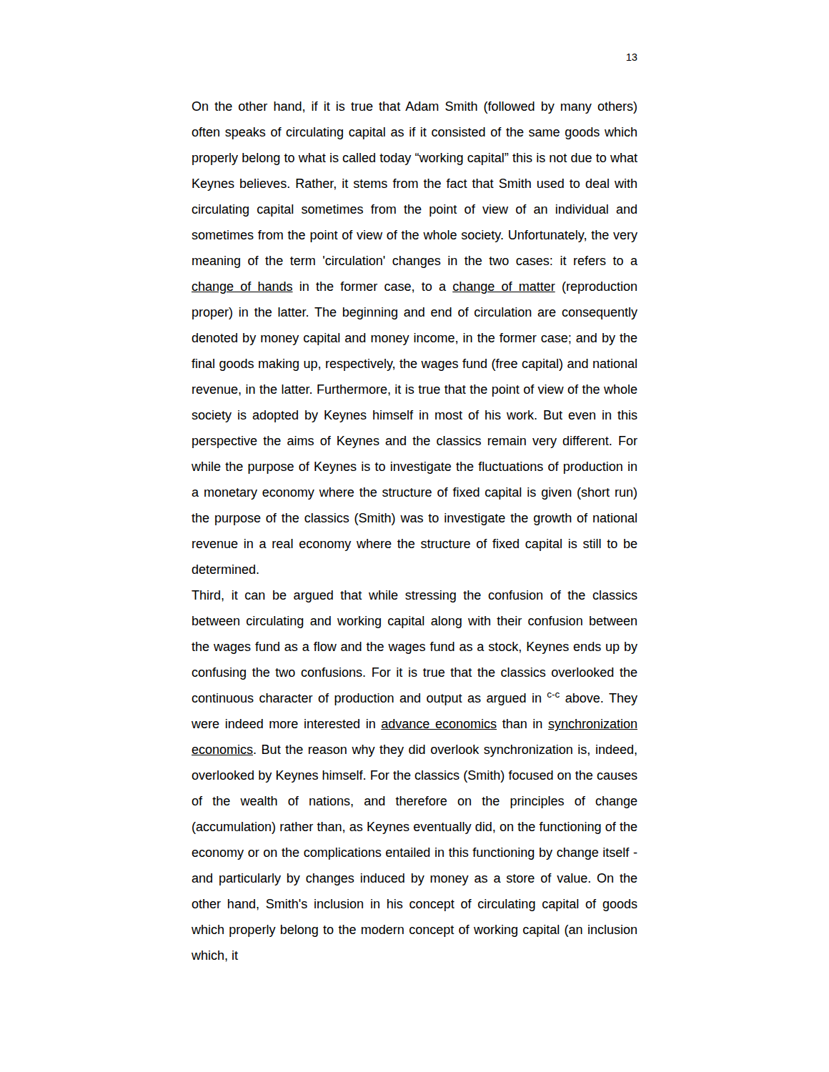13
On the other hand, if it is true that Adam Smith (followed by many others) often speaks of circulating capital as if it consisted of the same goods which properly belong to what is called today “working capital” this is not due to what Keynes believes. Rather, it stems from the fact that Smith used to deal with circulating capital sometimes from the point of view of an individual and sometimes from the point of view of the whole society. Unfortunately, the very meaning of the term 'circulation' changes in the two cases: it refers to a change of hands in the former case, to a change of matter (reproduction proper) in the latter. The beginning and end of circulation are consequently denoted by money capital and money income, in the former case; and by the final goods making up, respectively, the wages fund (free capital) and national revenue, in the latter. Furthermore, it is true that the point of view of the whole society is adopted by Keynes himself in most of his work. But even in this perspective the aims of Keynes and the classics remain very different. For while the purpose of Keynes is to investigate the fluctuations of production in a monetary economy where the structure of fixed capital is given (short run) the purpose of the classics (Smith) was to investigate the growth of national revenue in a real economy where the structure of fixed capital is still to be determined.
Third, it can be argued that while stressing the confusion of the classics between circulating and working capital along with their confusion between the wages fund as a flow and the wages fund as a stock, Keynes ends up by confusing the two confusions. For it is true that the classics overlooked the continuous character of production and output as argued in c-c above. They were indeed more interested in advance economics than in synchronization economics. But the reason why they did overlook synchronization is, indeed, overlooked by Keynes himself. For the classics (Smith) focused on the causes of the wealth of nations, and therefore on the principles of change (accumulation) rather than, as Keynes eventually did, on the functioning of the economy or on the complications entailed in this functioning by change itself - and particularly by changes induced by money as a store of value. On the other hand, Smith's inclusion in his concept of circulating capital of goods which properly belong to the modern concept of working capital (an inclusion which, it